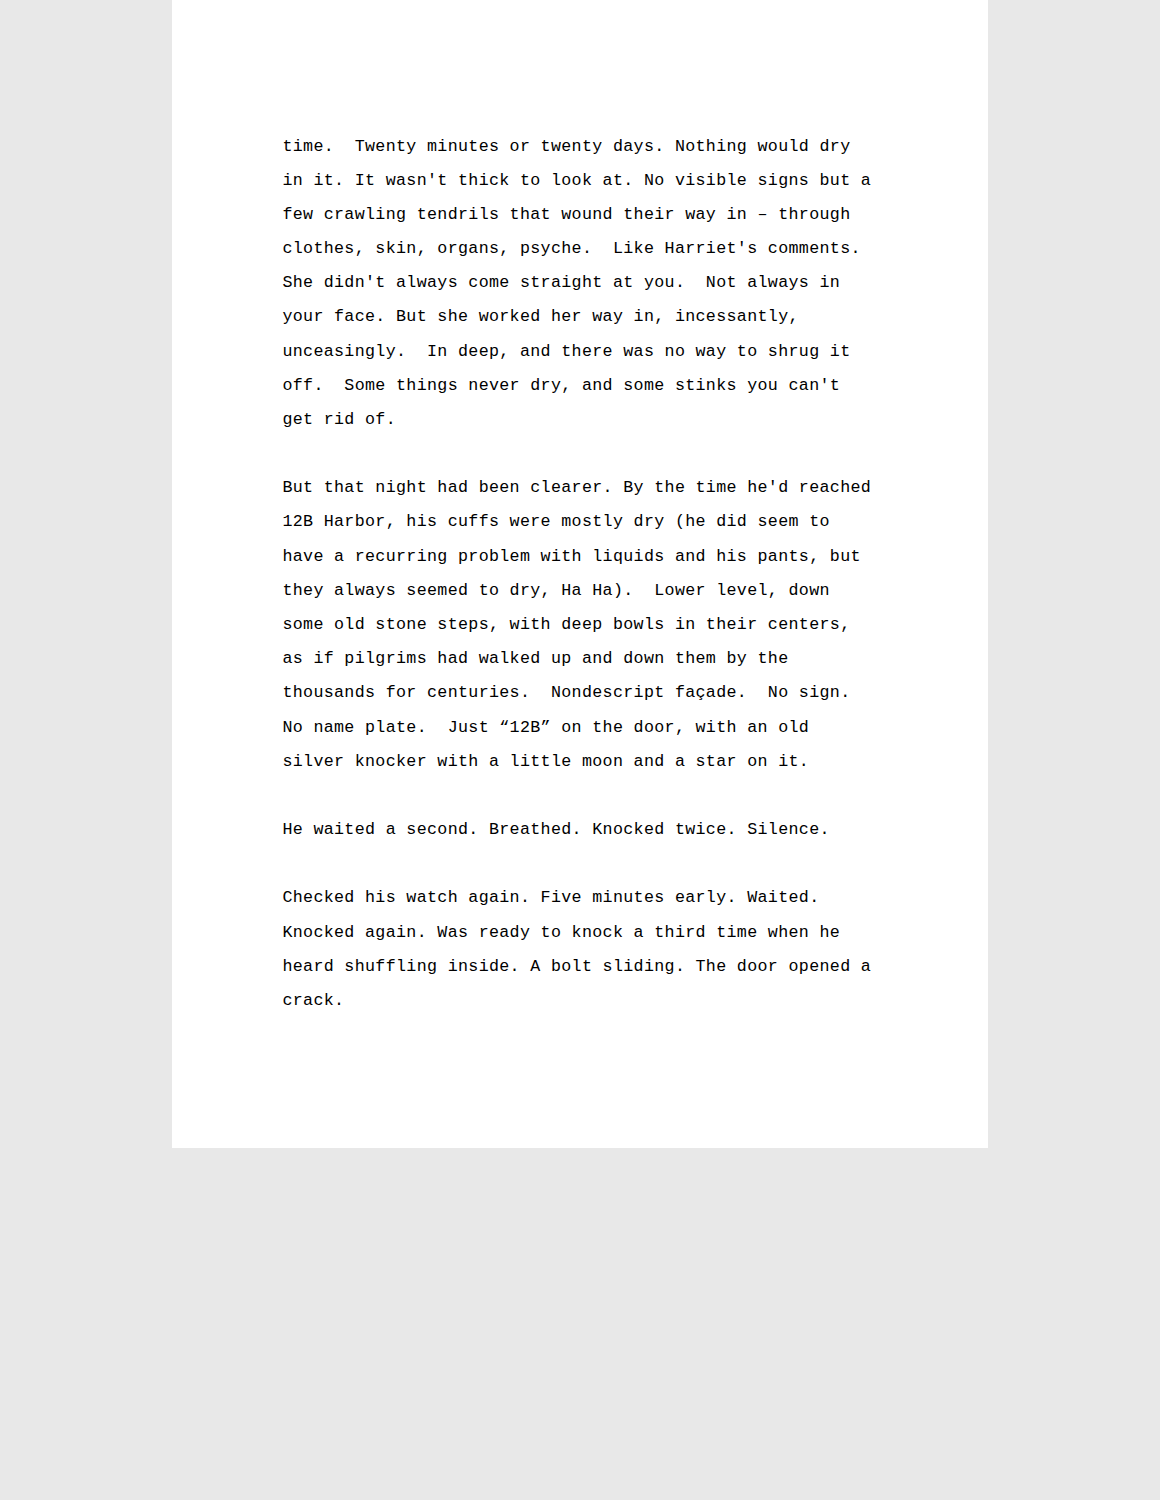time. Twenty minutes or twenty days. Nothing would dry in it. It wasn't thick to look at. No visible signs but a few crawling tendrils that wound their way in – through clothes, skin, organs, psyche. Like Harriet's comments. She didn't always come straight at you. Not always in your face. But she worked her way in, incessantly, unceasingly. In deep, and there was no way to shrug it off. Some things never dry, and some stinks you can't get rid of.
But that night had been clearer. By the time he'd reached 12B Harbor, his cuffs were mostly dry (he did seem to have a recurring problem with liquids and his pants, but they always seemed to dry, Ha Ha). Lower level, down some old stone steps, with deep bowls in their centers, as if pilgrims had walked up and down them by the thousands for centuries. Nondescript façade. No sign. No name plate. Just “12B” on the door, with an old silver knocker with a little moon and a star on it.
He waited a second. Breathed. Knocked twice. Silence.
Checked his watch again. Five minutes early. Waited. Knocked again. Was ready to knock a third time when he heard shuffling inside. A bolt sliding. The door opened a crack.